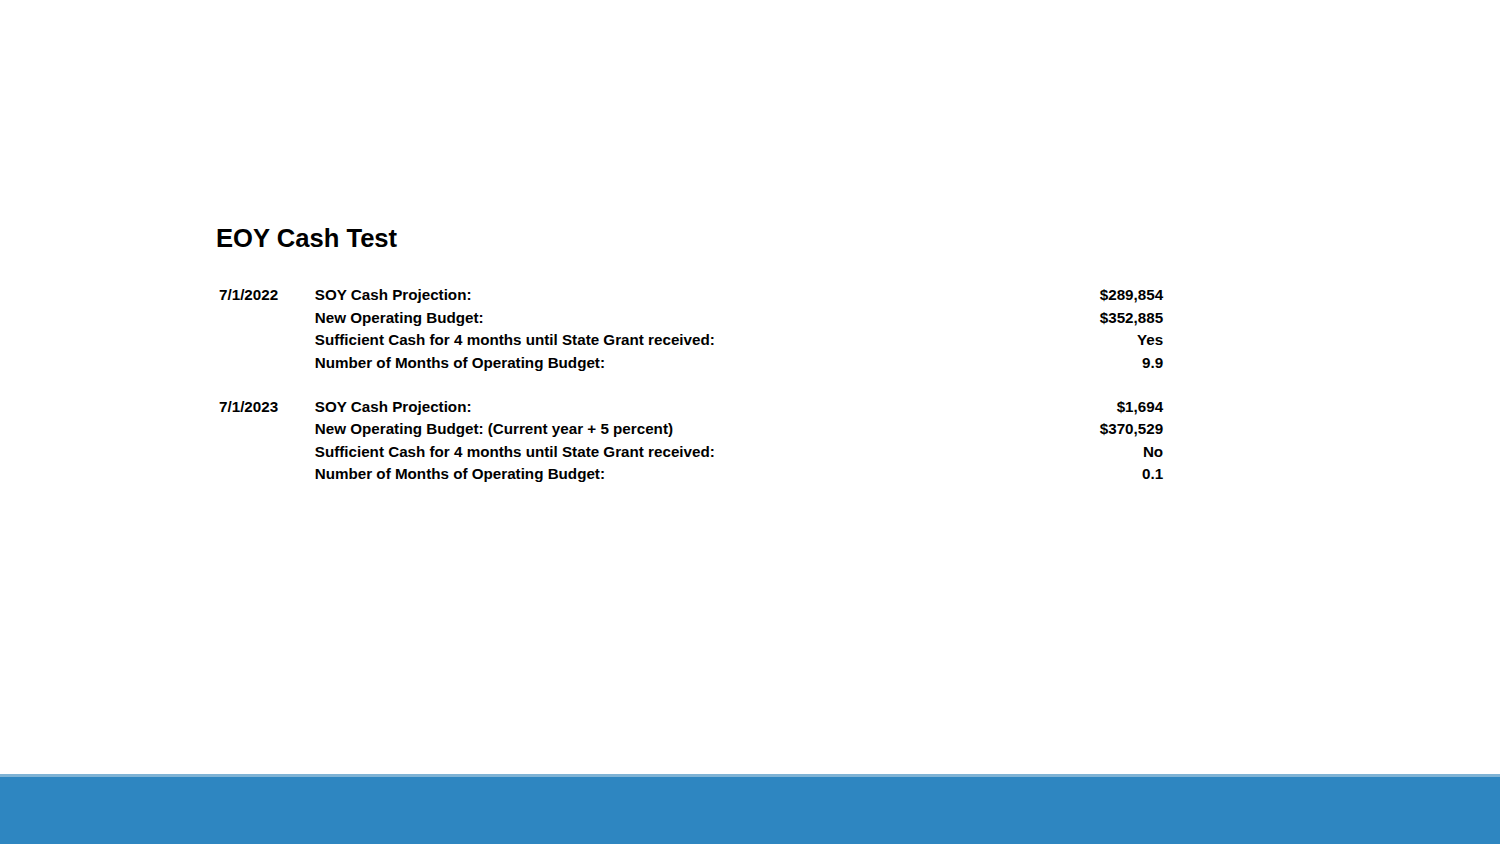EOY Cash Test
| 7/1/2022 | SOY Cash Projection: | $289,854 |
| | New Operating Budget: | $352,885 |
| | Sufficient Cash for 4 months until State Grant received: | Yes |
| | Number of Months of Operating Budget: | 9.9 |
| 7/1/2023 | SOY Cash Projection: | $1,694 |
| | New Operating Budget: (Current year + 5 percent) | $370,529 |
| | Sufficient Cash for 4 months until State Grant received: | No |
| | Number of Months of Operating Budget: | 0.1 |